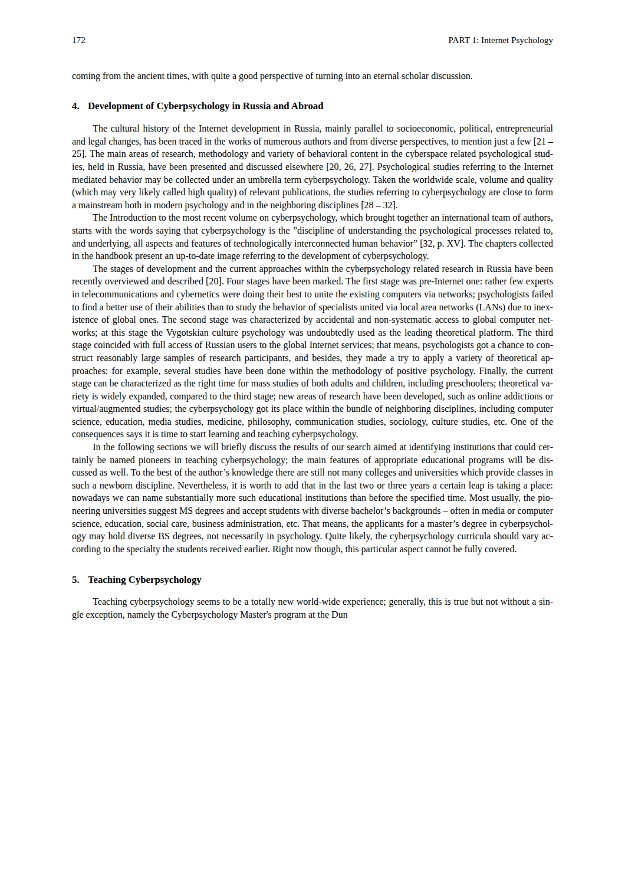172 PART 1: Internet Psychology
coming from the ancient times, with quite a good perspective of turning into an eternal scholar discussion.
4. Development of Cyberpsychology in Russia and Abroad
The cultural history of the Internet development in Russia, mainly parallel to socioeconomic, political, entrepreneurial and legal changes, has been traced in the works of numerous authors and from diverse perspectives, to mention just a few [21 – 25]. The main areas of research, methodology and variety of behavioral content in the cyberspace related psychological studies, held in Russia, have been presented and discussed elsewhere [20, 26, 27]. Psychological studies referring to the Internet mediated behavior may be collected under an umbrella term cyberpsychology. Taken the worldwide scale, volume and quality (which may very likely called high quality) of relevant publications, the studies referring to cyberpsychology are close to form a mainstream both in modern psychology and in the neighboring disciplines [28 – 32].
The Introduction to the most recent volume on cyberpsychology, which brought together an international team of authors, starts with the words saying that cyberpsychology is the ”discipline of understanding the psychological processes related to, and underlying, all aspects and features of technologically interconnected human behavior” [32, p. XV]. The chapters collected in the handbook present an up-to-date image referring to the development of cyberpsychology.
The stages of development and the current approaches within the cyberpsychology related research in Russia have been recently overviewed and described [20]. Four stages have been marked. The first stage was pre-Internet one: rather few experts in telecommunications and cybernetics were doing their best to unite the existing computers via networks; psychologists failed to find a better use of their abilities than to study the behavior of specialists united via local area networks (LANs) due to inexistence of global ones. The second stage was characterized by accidental and non-systematic access to global computer networks; at this stage the Vygotskian culture psychology was undoubtedly used as the leading theoretical platform. The third stage coincided with full access of Russian users to the global Internet services; that means, psychologists got a chance to construct reasonably large samples of research participants, and besides, they made a try to apply a variety of theoretical approaches: for example, several studies have been done within the methodology of positive psychology. Finally, the current stage can be characterized as the right time for mass studies of both adults and children, including preschoolers; theoretical variety is widely expanded, compared to the third stage; new areas of research have been developed, such as online addictions or virtual/augmented studies; the cyberpsychology got its place within the bundle of neighboring disciplines, including computer science, education, media studies, medicine, philosophy, communication studies, sociology, culture studies, etc. One of the consequences says it is time to start learning and teaching cyberpsychology.
In the following sections we will briefly discuss the results of our search aimed at identifying institutions that could certainly be named pioneers in teaching cyberpsychology; the main features of appropriate educational programs will be discussed as well. To the best of the author’s knowledge there are still not many colleges and universities which provide classes in such a newborn discipline. Nevertheless, it is worth to add that in the last two or three years a certain leap is taking a place: nowadays we can name substantially more such educational institutions than before the specified time. Most usually, the pioneering universities suggest MS degrees and accept students with diverse bachelor’s backgrounds – often in media or computer science, education, social care, business administration, etc. That means, the applicants for a master’s degree in cyberpsychology may hold diverse BS degrees, not necessarily in psychology. Quite likely, the cyberpsychology curricula should vary according to the specialty the students received earlier. Right now though, this particular aspect cannot be fully covered.
5. Teaching Cyberpsychology
Teaching cyberpsychology seems to be a totally new world-wide experience; generally, this is true but not without a single exception, namely the Cyberpsychology Master's program at the Dun